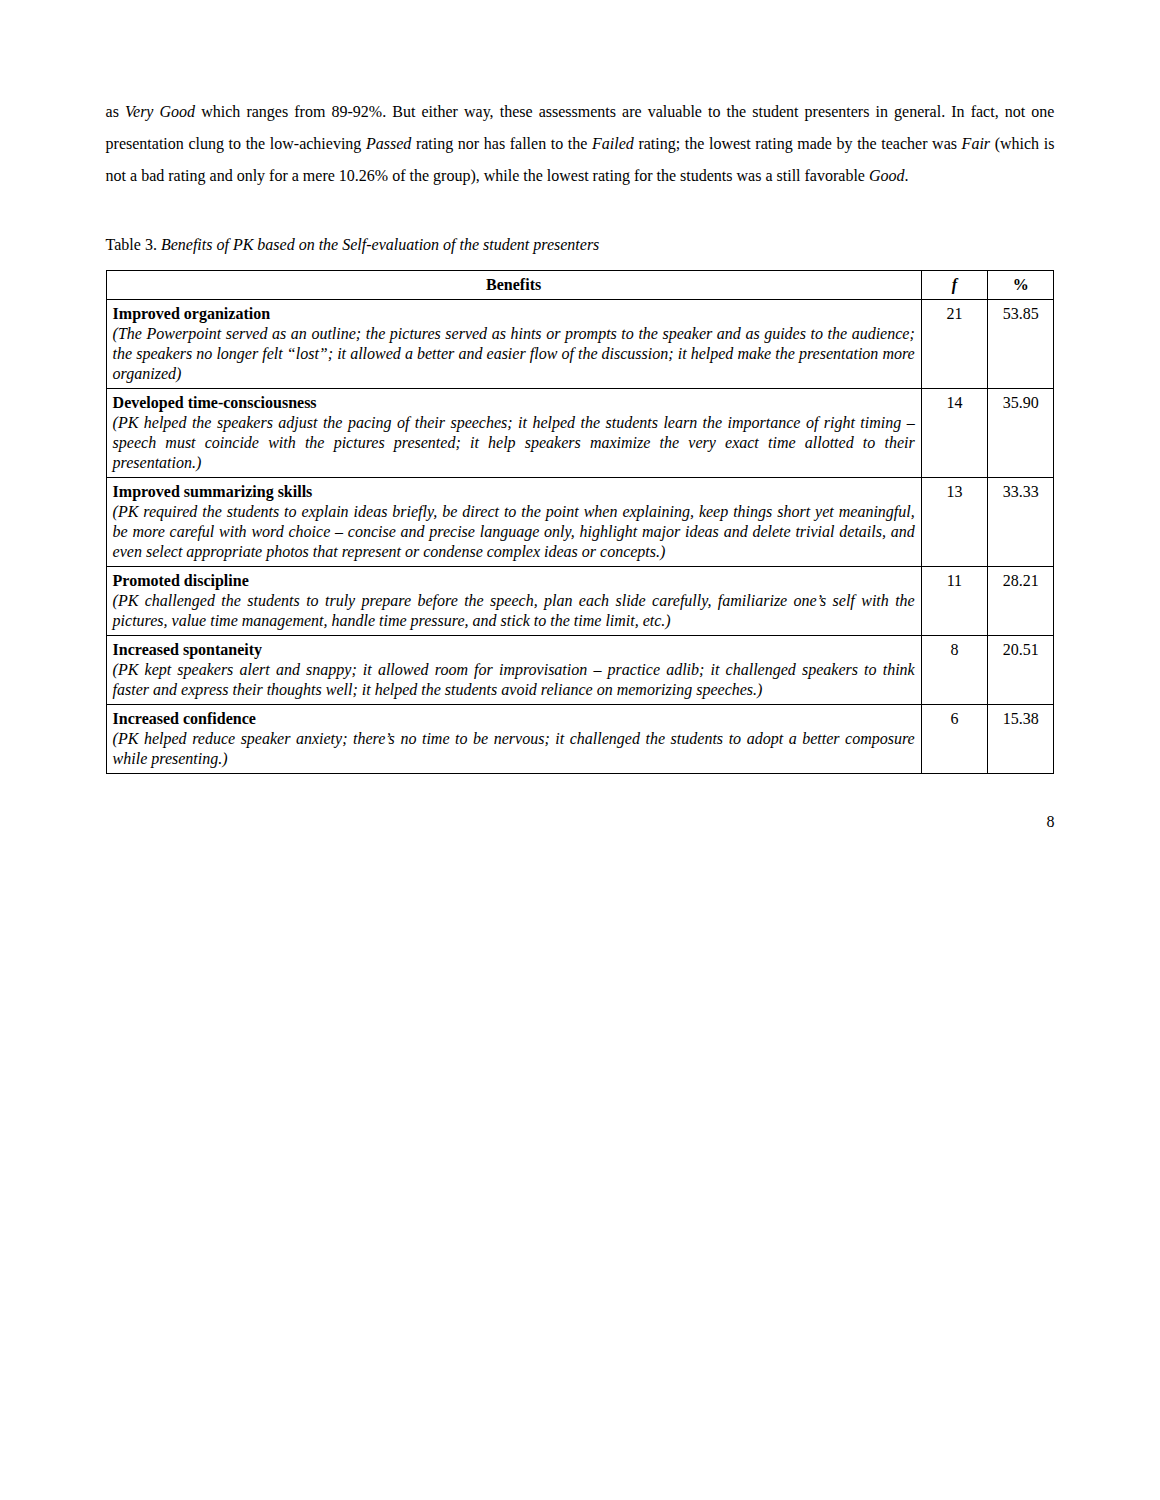as Very Good which ranges from 89-92%. But either way, these assessments are valuable to the student presenters in general. In fact, not one presentation clung to the low-achieving Passed rating nor has fallen to the Failed rating; the lowest rating made by the teacher was Fair (which is not a bad rating and only for a mere 10.26% of the group), while the lowest rating for the students was a still favorable Good.
Table 3. Benefits of PK based on the Self-evaluation of the student presenters
| Benefits | f | % |
| --- | --- | --- |
| Improved organization (The Powerpoint served as an outline; the pictures served as hints or prompts to the speaker and as guides to the audience; the speakers no longer felt “lost”; it allowed a better and easier flow of the discussion; it helped make the presentation more organized) | 21 | 53.85 |
| Developed time-consciousness (PK helped the speakers adjust the pacing of their speeches; it helped the students learn the importance of right timing – speech must coincide with the pictures presented; it help speakers maximize the very exact time allotted to their presentation.) | 14 | 35.90 |
| Improved summarizing skills (PK required the students to explain ideas briefly, be direct to the point when explaining, keep things short yet meaningful, be more careful with word choice – concise and precise language only, highlight major ideas and delete trivial details, and even select appropriate photos that represent or condense complex ideas or concepts.) | 13 | 33.33 |
| Promoted discipline (PK challenged the students to truly prepare before the speech, plan each slide carefully, familiarize one’s self with the pictures, value time management, handle time pressure, and stick to the time limit, etc.) | 11 | 28.21 |
| Increased spontaneity (PK kept speakers alert and snappy; it allowed room for improvisation – practice adlib; it challenged speakers to think faster and express their thoughts well; it helped the students avoid reliance on memorizing speeches.) | 8 | 20.51 |
| Increased confidence (PK helped reduce speaker anxiety; there’s no time to be nervous; it challenged the students to adopt a better composure while presenting.) | 6 | 15.38 |
8